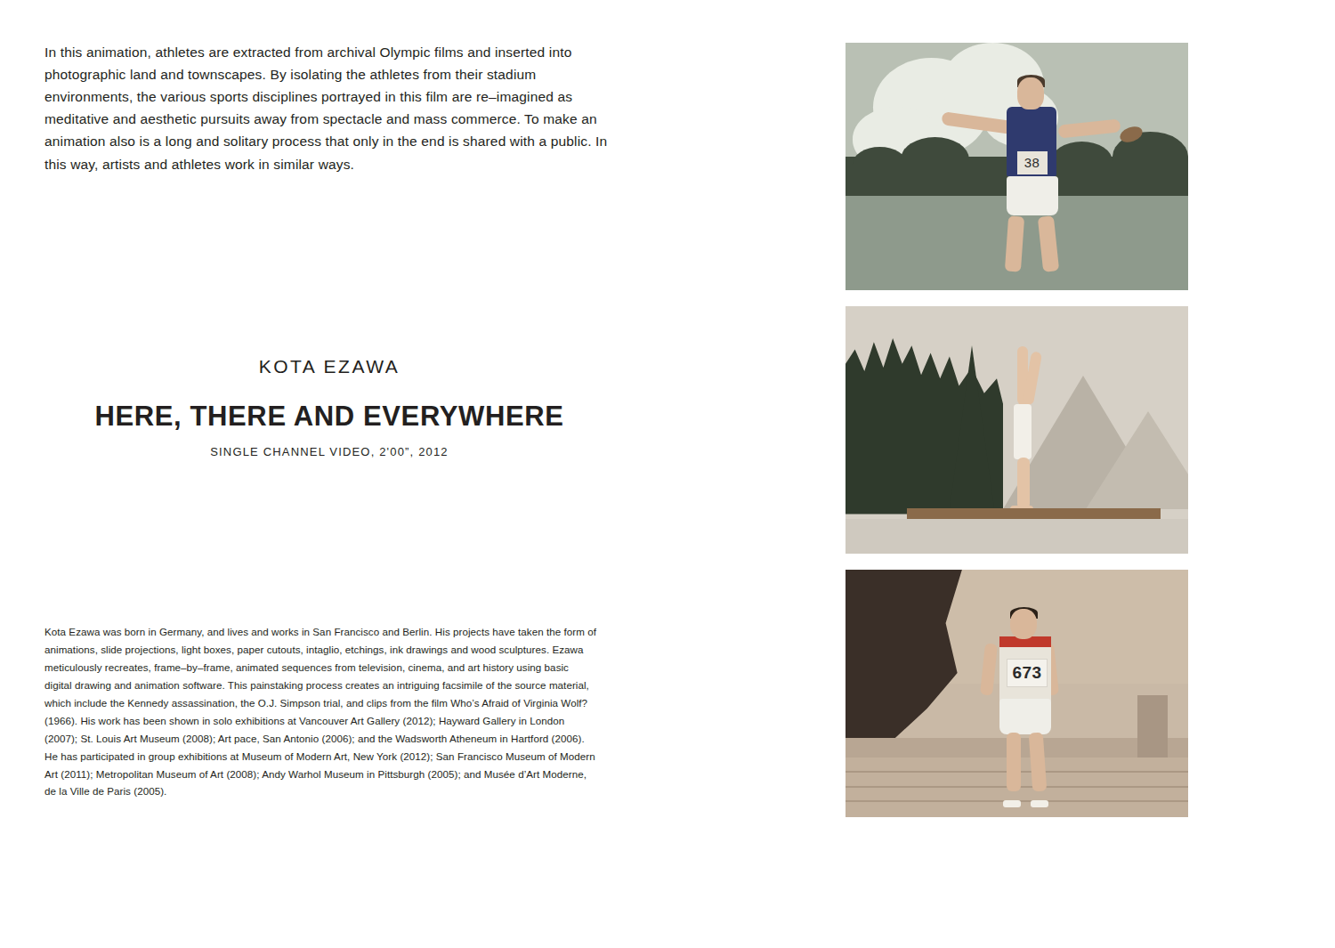In this animation, athletes are extracted from archival Olympic films and inserted into photographic land and townscapes. By isolating the athletes from their stadium environments, the various sports disciplines portrayed in this film are re–imagined as meditative and aesthetic pursuits away from spectacle and mass commerce. To make an animation also is a long and solitary process that only in the end is shared with a public. In this way, artists and athletes work in similar ways.
KOTA EZAWA
HERE, THERE AND EVERYWHERE
SINGLE CHANNEL VIDEO, 2'00”, 2012
Kota Ezawa was born in Germany, and lives and works in San Francisco and Berlin. His projects have taken the form of animations, slide projections, light boxes, paper cutouts, intaglio, etchings, ink drawings and wood sculptures. Ezawa meticulously recreates, frame–by–frame, animated sequences from television, cinema, and art history using basic digital drawing and animation software. This painstaking process creates an intriguing facsimile of the source material, which include the Kennedy assassination, the O.J. Simpson trial, and clips from the film Who’s Afraid of Virginia Wolf? (1966). His work has been shown in solo exhibitions at Vancouver Art Gallery (2012); Hayward Gallery in London (2007); St. Louis Art Museum (2008); Art pace, San Antonio (2006); and the Wadsworth Atheneum in Hartford (2006). He has participated in group exhibitions at Museum of Modern Art, New York (2012); San Francisco Museum of Modern Art (2011); Metropolitan Museum of Art (2008); Andy Warhol Museum in Pittsburgh (2005); and Musée d’Art Moderne, de la Ville de Paris (2005).
38
673